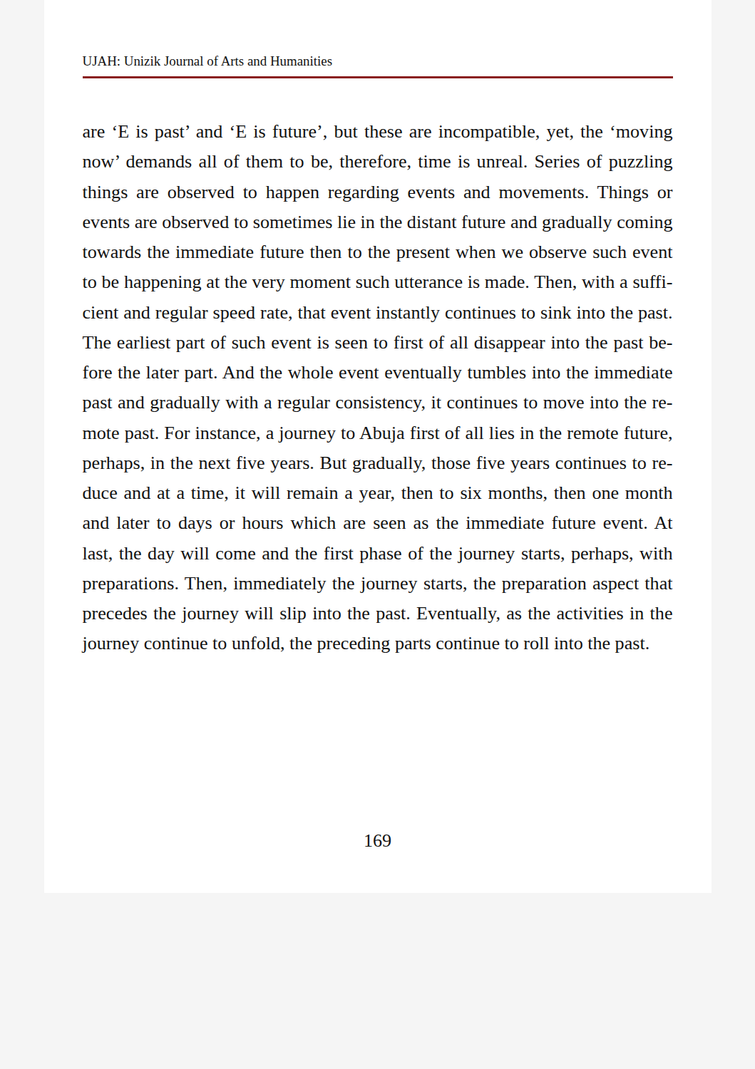UJAH: Unizik Journal of Arts and Humanities
are ‘E is past’ and ‘E is future’, but these are incompatible, yet, the ‘moving now’ demands all of them to be, therefore, time is unreal. Series of puzzling things are observed to happen regarding events and movements. Things or events are observed to sometimes lie in the distant future and gradually coming towards the immediate future then to the present when we observe such event to be happening at the very moment such utterance is made. Then, with a sufficient and regular speed rate, that event instantly continues to sink into the past. The earliest part of such event is seen to first of all disappear into the past before the later part. And the whole event eventually tumbles into the immediate past and gradually with a regular consistency, it continues to move into the remote past. For instance, a journey to Abuja first of all lies in the remote future, perhaps, in the next five years. But gradually, those five years continues to reduce and at a time, it will remain a year, then to six months, then one month and later to days or hours which are seen as the immediate future event. At last, the day will come and the first phase of the journey starts, perhaps, with preparations. Then, immediately the journey starts, the preparation aspect that precedes the journey will slip into the past. Eventually, as the activities in the journey continue to unfold, the preceding parts continue to roll into the past.
169